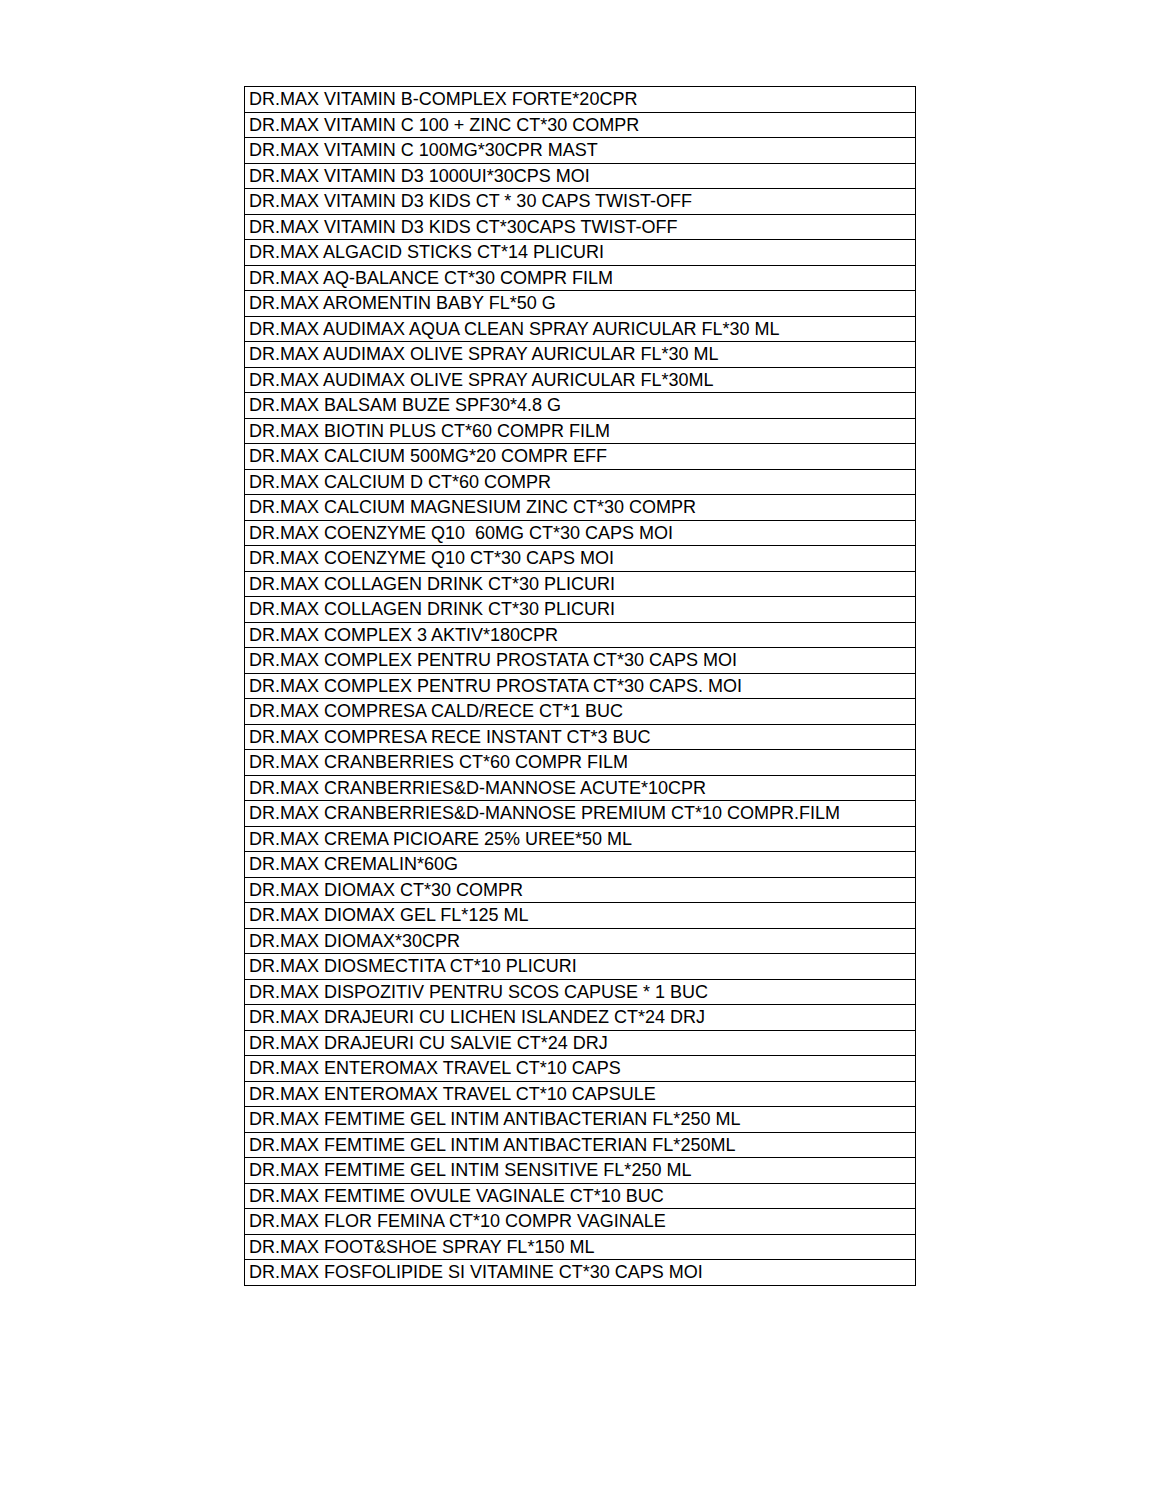| DR.MAX VITAMIN B-COMPLEX FORTE*20CPR |
| DR.MAX VITAMIN C 100 + ZINC CT*30 COMPR |
| DR.MAX VITAMIN C 100MG*30CPR MAST |
| DR.MAX VITAMIN D3 1000UI*30CPS MOI |
| DR.MAX VITAMIN D3 KIDS CT * 30 CAPS TWIST-OFF |
| DR.MAX VITAMIN D3 KIDS CT*30CAPS TWIST-OFF |
| DR.MAX ALGACID STICKS CT*14 PLICURI |
| DR.MAX AQ-BALANCE CT*30 COMPR FILM |
| DR.MAX AROMENTIN BABY FL*50 G |
| DR.MAX AUDIMAX AQUA CLEAN SPRAY AURICULAR FL*30 ML |
| DR.MAX AUDIMAX OLIVE SPRAY AURICULAR FL*30 ML |
| DR.MAX AUDIMAX OLIVE SPRAY AURICULAR FL*30ML |
| DR.MAX BALSAM BUZE SPF30*4.8 G |
| DR.MAX BIOTIN PLUS CT*60 COMPR FILM |
| DR.MAX CALCIUM 500MG*20 COMPR EFF |
| DR.MAX CALCIUM D CT*60 COMPR |
| DR.MAX CALCIUM MAGNESIUM ZINC CT*30 COMPR |
| DR.MAX COENZYME Q10 60MG CT*30 CAPS MOI |
| DR.MAX COENZYME Q10 CT*30 CAPS MOI |
| DR.MAX COLLAGEN DRINK CT*30 PLICURI |
| DR.MAX COLLAGEN DRINK CT*30 PLICURI |
| DR.MAX COMPLEX 3 AKTIV*180CPR |
| DR.MAX COMPLEX PENTRU PROSTATA CT*30 CAPS MOI |
| DR.MAX COMPLEX PENTRU PROSTATA CT*30 CAPS. MOI |
| DR.MAX COMPRESA CALD/RECE CT*1 BUC |
| DR.MAX COMPRESA RECE INSTANT CT*3 BUC |
| DR.MAX CRANBERRIES CT*60 COMPR FILM |
| DR.MAX CRANBERRIES&D-MANNOSE ACUTE*10CPR |
| DR.MAX CRANBERRIES&D-MANNOSE PREMIUM CT*10 COMPR.FILM |
| DR.MAX CREMA PICIOARE 25% UREE*50 ML |
| DR.MAX CREMALIN*60G |
| DR.MAX DIOMAX CT*30 COMPR |
| DR.MAX DIOMAX GEL FL*125 ML |
| DR.MAX DIOMAX*30CPR |
| DR.MAX DIOSMECTITA CT*10 PLICURI |
| DR.MAX DISPOZITIV PENTRU SCOS CAPUSE * 1 BUC |
| DR.MAX DRAJEURI CU LICHEN ISLANDEZ CT*24 DRJ |
| DR.MAX DRAJEURI CU SALVIE CT*24 DRJ |
| DR.MAX ENTEROMAX TRAVEL CT*10 CAPS |
| DR.MAX ENTEROMAX TRAVEL CT*10 CAPSULE |
| DR.MAX FEMTIME GEL INTIM ANTIBACTERIAN FL*250 ML |
| DR.MAX FEMTIME GEL INTIM ANTIBACTERIAN FL*250ML |
| DR.MAX FEMTIME GEL INTIM SENSITIVE FL*250 ML |
| DR.MAX FEMTIME OVULE VAGINALE CT*10 BUC |
| DR.MAX FLOR FEMINA CT*10 COMPR VAGINALE |
| DR.MAX FOOT&SHOE SPRAY FL*150 ML |
| DR.MAX FOSFOLIPIDE SI VITAMINE CT*30 CAPS MOI |